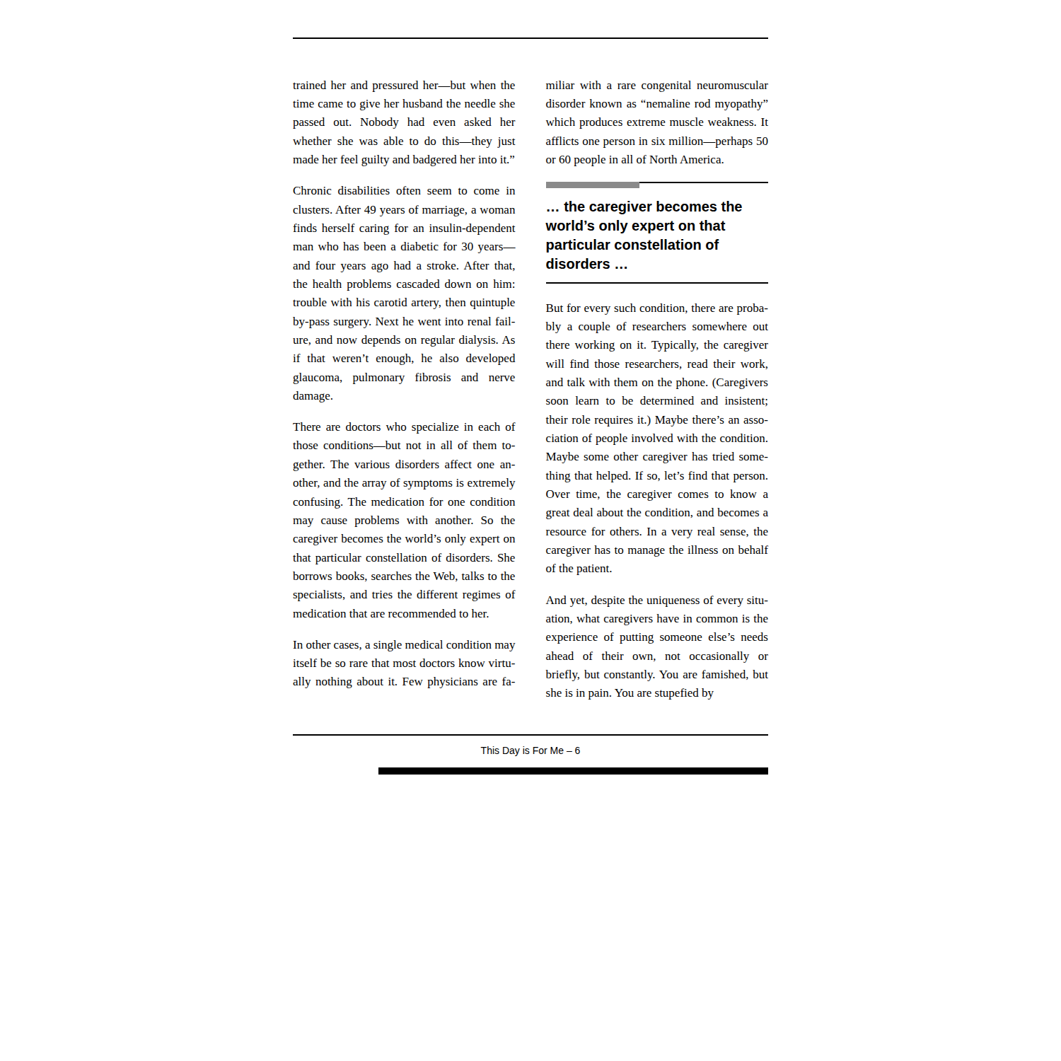trained her and pressured her—but when the time came to give her husband the needle she passed out. Nobody had even asked her whether she was able to do this—they just made her feel guilty and badgered her into it.”
Chronic disabilities often seem to come in clusters. After 49 years of marriage, a woman finds herself caring for an insulin-dependent man who has been a diabetic for 30 years—and four years ago had a stroke. After that, the health problems cascaded down on him: trouble with his carotid artery, then quintuple by-pass surgery. Next he went into renal failure, and now depends on regular dialysis. As if that weren’t enough, he also developed glaucoma, pulmonary fibrosis and nerve damage.
There are doctors who specialize in each of those conditions—but not in all of them together. The various disorders affect one another, and the array of symptoms is extremely confusing. The medication for one condition may cause problems with another. So the caregiver becomes the world’s only expert on that particular constellation of disorders. She borrows books, searches the Web, talks to the specialists, and tries the different regimes of medication that are recommended to her.
In other cases, a single medical condition may itself be so rare that most doctors know virtually nothing about it. Few physicians are familiar with a rare congenital neuromuscular disorder known as “nemaline rod myopathy” which produces extreme muscle weakness. It afflicts one person in six million—perhaps 50 or 60 people in all of North America.
… the caregiver becomes the world’s only expert on that particular constellation of disorders …
But for every such condition, there are probably a couple of researchers somewhere out there working on it. Typically, the caregiver will find those researchers, read their work, and talk with them on the phone. (Caregivers soon learn to be determined and insistent; their role requires it.) Maybe there’s an association of people involved with the condition. Maybe some other caregiver has tried something that helped. If so, let’s find that person. Over time, the caregiver comes to know a great deal about the condition, and becomes a resource for others. In a very real sense, the caregiver has to manage the illness on behalf of the patient.
And yet, despite the uniqueness of every situation, what caregivers have in common is the experience of putting someone else’s needs ahead of their own, not occasionally or briefly, but constantly. You are famished, but she is in pain. You are stupefied by
This Day is For Me – 6